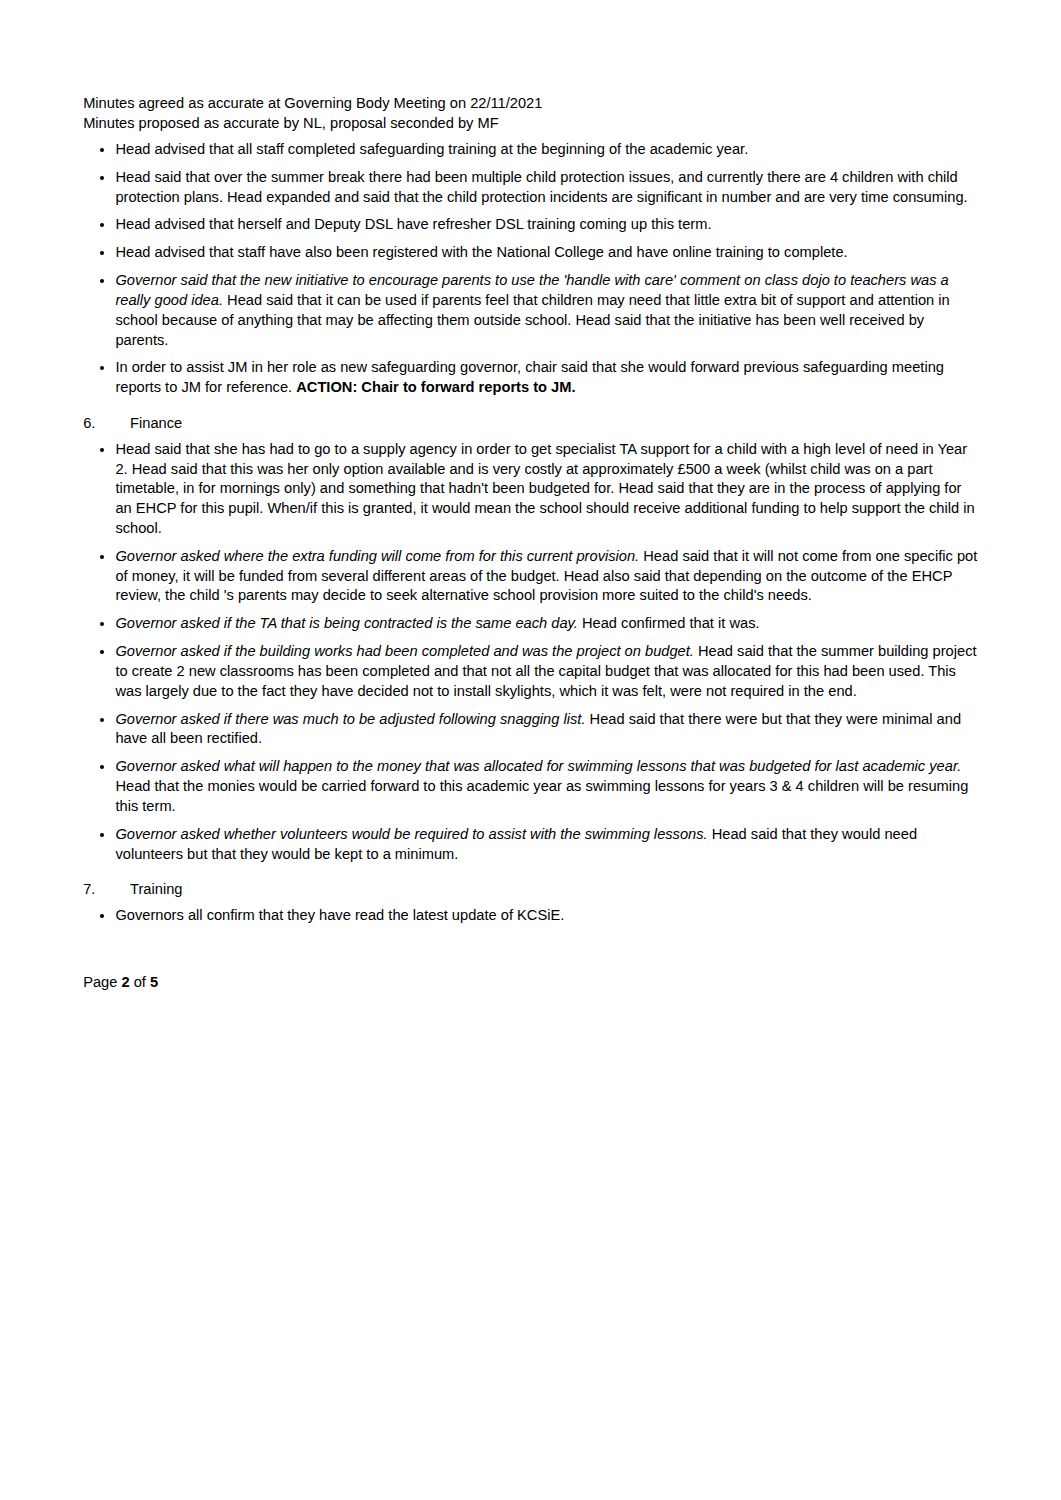Minutes agreed as accurate at Governing Body Meeting on 22/11/2021
Minutes proposed as accurate by NL, proposal seconded by MF
Head advised that all staff completed safeguarding training at the beginning of the academic year.
Head said that over the summer break there had been multiple child protection issues, and currently there are 4 children with child protection plans. Head expanded and said that the child protection incidents are significant in number and are very time consuming.
Head advised that herself and Deputy DSL have refresher DSL training coming up this term.
Head advised that staff have also been registered with the National College and have online training to complete.
Governor said that the new initiative to encourage parents to use the 'handle with care' comment on class dojo to teachers was a really good idea. Head said that it can be used if parents feel that children may need that little extra bit of support and attention in school because of anything that may be affecting them outside school. Head said that the initiative has been well received by parents.
In order to assist JM in her role as new safeguarding governor, chair said that she would forward previous safeguarding meeting reports to JM for reference. ACTION: Chair to forward reports to JM.
6. Finance
Head said that she has had to go to a supply agency in order to get specialist TA support for a child with a high level of need in Year 2. Head said that this was her only option available and is very costly at approximately £500 a week (whilst child was on a part timetable, in for mornings only) and something that hadn't been budgeted for. Head said that they are in the process of applying for an EHCP for this pupil. When/if this is granted, it would mean the school should receive additional funding to help support the child in school.
Governor asked where the extra funding will come from for this current provision. Head said that it will not come from one specific pot of money, it will be funded from several different areas of the budget. Head also said that depending on the outcome of the EHCP review, the child 's parents may decide to seek alternative school provision more suited to the child's needs.
Governor asked if the TA that is being contracted is the same each day. Head confirmed that it was.
Governor asked if the building works had been completed and was the project on budget. Head said that the summer building project to create 2 new classrooms has been completed and that not all the capital budget that was allocated for this had been used. This was largely due to the fact they have decided not to install skylights, which it was felt, were not required in the end.
Governor asked if there was much to be adjusted following snagging list. Head said that there were but that they were minimal and have all been rectified.
Governor asked what will happen to the money that was allocated for swimming lessons that was budgeted for last academic year. Head that the monies would be carried forward to this academic year as swimming lessons for years 3 & 4 children will be resuming this term.
Governor asked whether volunteers would be required to assist with the swimming lessons. Head said that they would need volunteers but that they would be kept to a minimum.
7. Training
Governors all confirm that they have read the latest update of KCSiE.
Page 2 of 5